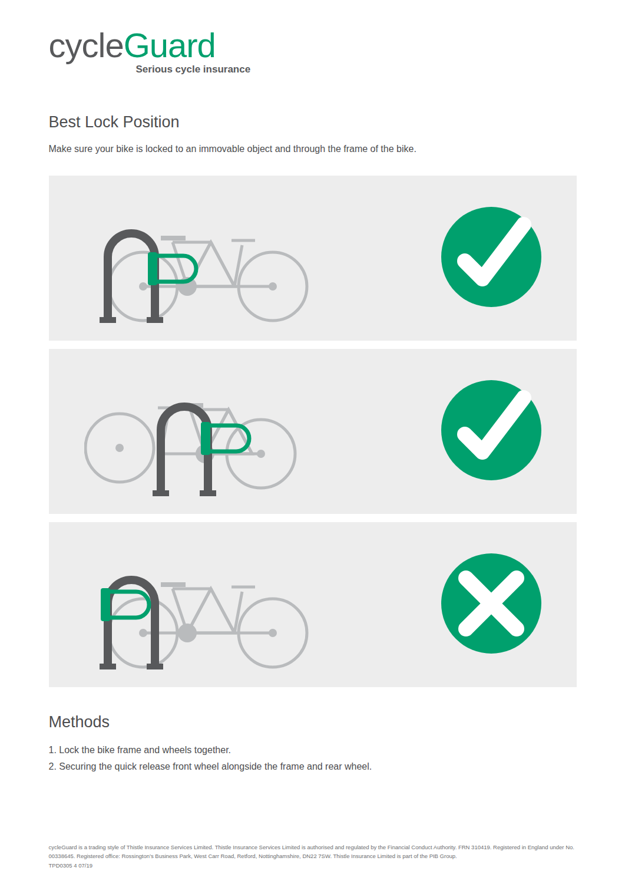cycle Guard
Serious cycle insurance
Best Lock Position
Make sure your bike is locked to an immovable object and through the frame of the bike.
Bicycle locked through frame and front wheel to a Sheffield stand
Tick
Quick release front wheel secured alongside frame and rear wheel
Tick
Bicycle locked only through the front wheel
Cross
Methods
1. Lock the bike frame and wheels together.
2. Securing the quick release front wheel alongside the frame and rear wheel.
cycleGuard is a trading style of Thistle Insurance Services Limited. Thistle Insurance Services Limited is authorised and regulated by the Financial Conduct Authority. FRN 310419. Registered in England under No. 00338645. Registered office: Rossington’s Business Park, West Carr Road, Retford, Nottinghamshire, DN22 7SW. Thistle Insurance Limited is part of the PIB Group.
TPD0305 4 07/19